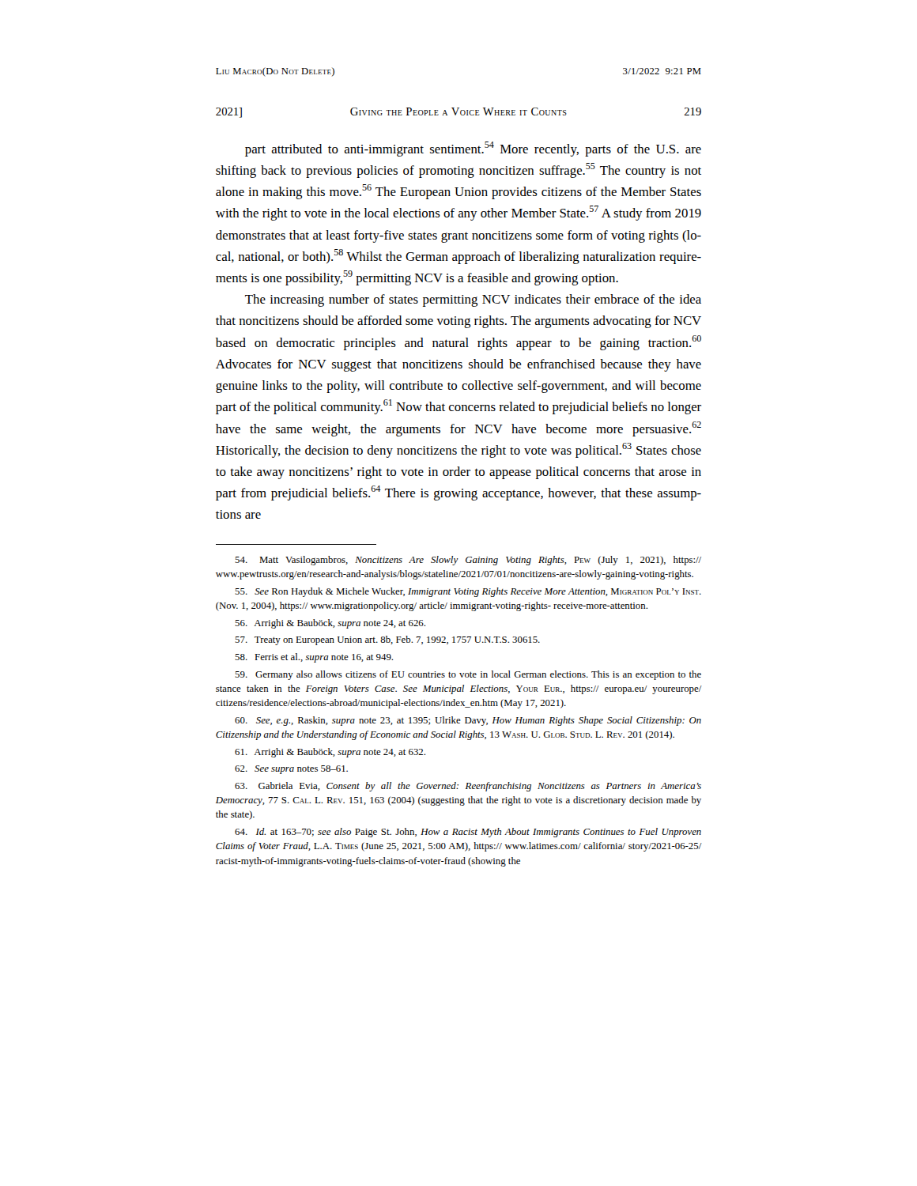Liu Macro(Do Not Delete)
3/1/2022 9:21 PM
2021]
Giving the People a Voice Where it Counts
219
part attributed to anti-immigrant sentiment.54 More recently, parts of the U.S. are shifting back to previous policies of promoting noncitizen suffrage.55 The country is not alone in making this move.56 The European Union provides citizens of the Member States with the right to vote in the local elections of any other Member State.57 A study from 2019 demonstrates that at least forty-five states grant noncitizens some form of voting rights (local, national, or both).58 Whilst the German approach of liberalizing naturalization requirements is one possibility,59 permitting NCV is a feasible and growing option.
The increasing number of states permitting NCV indicates their embrace of the idea that noncitizens should be afforded some voting rights. The arguments advocating for NCV based on democratic principles and natural rights appear to be gaining traction.60 Advocates for NCV suggest that noncitizens should be enfranchised because they have genuine links to the polity, will contribute to collective self-government, and will become part of the political community.61 Now that concerns related to prejudicial beliefs no longer have the same weight, the arguments for NCV have become more persuasive.62 Historically, the decision to deny noncitizens the right to vote was political.63 States chose to take away noncitizens’ right to vote in order to appease political concerns that arose in part from prejudicial beliefs.64 There is growing acceptance, however, that these assumptions are
54. Matt Vasilogambros, Noncitizens Are Slowly Gaining Voting Rights, Pew (July 1, 2021), https:// www.pewtrusts.org/en/research-and-analysis/blogs/stateline/2021/07/01/noncitizens-are-slowly-gaining-voting-rights.
55. See Ron Hayduk & Michele Wucker, Immigrant Voting Rights Receive More Attention, Migration Pol’y Inst. (Nov. 1, 2004), https:// www.migrationpolicy.org/ article/ immigrant-voting-rights- receive-more-attention.
56. Arrighi & Bauböck, supra note 24, at 626.
57. Treaty on European Union art. 8b, Feb. 7, 1992, 1757 U.N.T.S. 30615.
58. Ferris et al., supra note 16, at 949.
59. Germany also allows citizens of EU countries to vote in local German elections. This is an exception to the stance taken in the Foreign Voters Case. See Municipal Elections, Your Eur., https:// europa.eu/ youreurope/ citizens/residence/elections-abroad/municipal-elections/index_en.htm (May 17, 2021).
60. See, e.g., Raskin, supra note 23, at 1395; Ulrike Davy, How Human Rights Shape Social Citizenship: On Citizenship and the Understanding of Economic and Social Rights, 13 Wash. U. Glob. Stud. L. Rev. 201 (2014).
61. Arrighi & Bauböck, supra note 24, at 632.
62. See supra notes 58–61.
63. Gabriela Evia, Consent by all the Governed: Reenfranchising Noncitizens as Partners in America’s Democracy, 77 S. Cal. L. Rev. 151, 163 (2004) (suggesting that the right to vote is a discretionary decision made by the state).
64. Id. at 163–70; see also Paige St. John, How a Racist Myth About Immigrants Continues to Fuel Unproven Claims of Voter Fraud, L.A. Times (June 25, 2021, 5:00 AM), https:// www.latimes.com/ california/ story/2021-06-25/ racist-myth-of-immigrants-voting-fuels-claims-of-voter-fraud (showing the